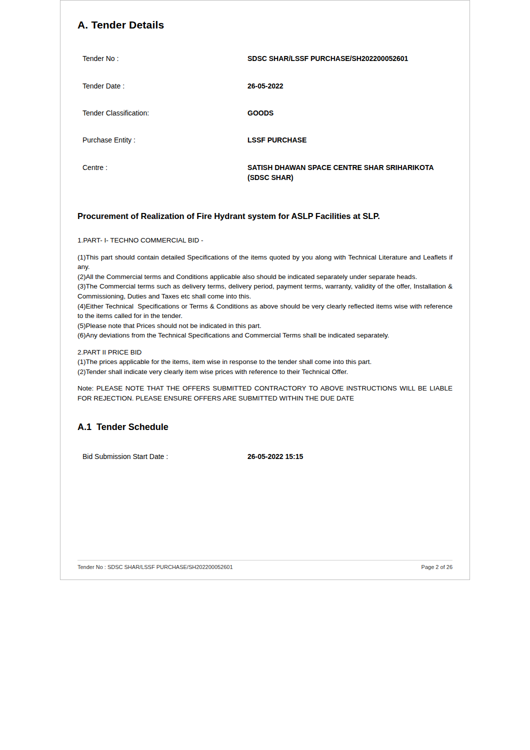A. Tender Details
| Tender No : | SDSC SHAR/LSSF PURCHASE/SH202200052601 |
| Tender Date : | 26-05-2022 |
| Tender Classification: | GOODS |
| Purchase Entity : | LSSF PURCHASE |
| Centre : | SATISH DHAWAN SPACE CENTRE SHAR SRIHARIKOTA (SDSC SHAR) |
Procurement of Realization of Fire Hydrant system for ASLP Facilities at SLP.
1.PART- I- TECHNO COMMERCIAL BID -
(1)This part should contain detailed Specifications of the items quoted by you along with Technical Literature and Leaflets if any.
(2)All the Commercial terms and Conditions applicable also should be indicated separately under separate heads.
(3)The Commercial terms such as delivery terms, delivery period, payment terms, warranty, validity of the offer, Installation & Commissioning, Duties and Taxes etc shall come into this.
(4)Either Technical Specifications or Terms & Conditions as above should be very clearly reflected items wise with reference to the items called for in the tender.
(5)Please note that Prices should not be indicated in this part.
(6)Any deviations from the Technical Specifications and Commercial Terms shall be indicated separately.
2.PART II PRICE BID
(1)The prices applicable for the items, item wise in response to the tender shall come into this part.
(2)Tender shall indicate very clearly item wise prices with reference to their Technical Offer.
Note: PLEASE NOTE THAT THE OFFERS SUBMITTED CONTRACTORY TO ABOVE INSTRUCTIONS WILL BE LIABLE FOR REJECTION. PLEASE ENSURE OFFERS ARE SUBMITTED WITHIN THE DUE DATE
A.1 Tender Schedule
| Bid Submission Start Date : | 26-05-2022 15:15 |
Tender No : SDSC SHAR/LSSF PURCHASE/SH202200052601 Page 2 of 26